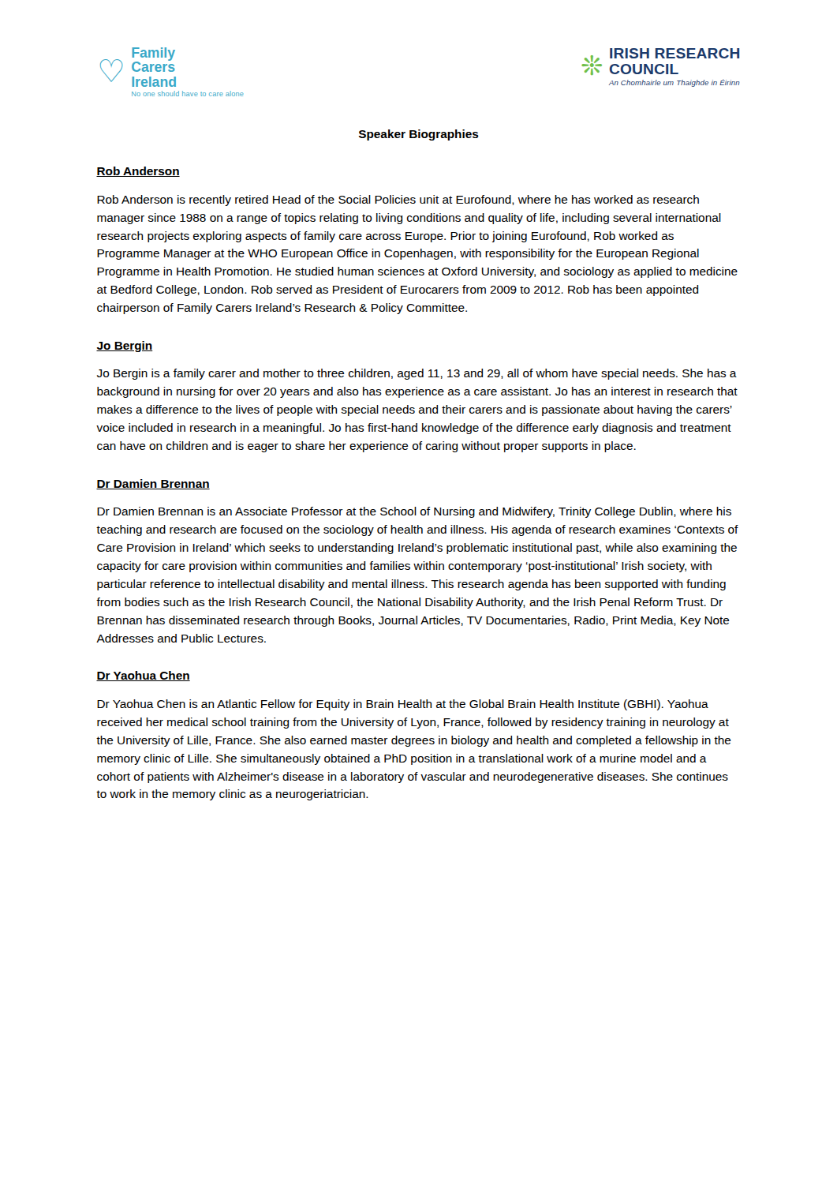♡ Family
Carers
Ireland No one should have to care alone
❊ IRISH RESEARCH
COUNCIL An Chomhairle um Thaighde in Éirinn
Speaker Biographies
Rob Anderson
Rob Anderson is recently retired Head of the Social Policies unit at Eurofound, where he has worked as research manager since 1988 on a range of topics relating to living conditions and quality of life, including several international research projects exploring aspects of family care across Europe. Prior to joining Eurofound, Rob worked as Programme Manager at the WHO European Office in Copenhagen, with responsibility for the European Regional Programme in Health Promotion. He studied human sciences at Oxford University, and sociology as applied to medicine at Bedford College, London. Rob served as President of Eurocarers from 2009 to 2012. Rob has been appointed chairperson of Family Carers Ireland’s Research & Policy Committee.
Jo Bergin
Jo Bergin is a family carer and mother to three children, aged 11, 13 and 29, all of whom have special needs. She has a background in nursing for over 20 years and also has experience as a care assistant. Jo has an interest in research that makes a difference to the lives of people with special needs and their carers and is passionate about having the carers’ voice included in research in a meaningful. Jo has first-hand knowledge of the difference early diagnosis and treatment can have on children and is eager to share her experience of caring without proper supports in place.
Dr Damien Brennan
Dr Damien Brennan is an Associate Professor at the School of Nursing and Midwifery, Trinity College Dublin, where his teaching and research are focused on the sociology of health and illness. His agenda of research examines ‘Contexts of Care Provision in Ireland’ which seeks to understanding Ireland’s problematic institutional past, while also examining the capacity for care provision within communities and families within contemporary ‘post-institutional’ Irish society, with particular reference to intellectual disability and mental illness. This research agenda has been supported with funding from bodies such as the Irish Research Council, the National Disability Authority, and the Irish Penal Reform Trust. Dr Brennan has disseminated research through Books, Journal Articles, TV Documentaries, Radio, Print Media, Key Note Addresses and Public Lectures.
Dr Yaohua Chen
Dr Yaohua Chen is an Atlantic Fellow for Equity in Brain Health at the Global Brain Health Institute (GBHI). Yaohua received her medical school training from the University of Lyon, France, followed by residency training in neurology at the University of Lille, France. She also earned master degrees in biology and health and completed a fellowship in the memory clinic of Lille. She simultaneously obtained a PhD position in a translational work of a murine model and a cohort of patients with Alzheimer's disease in a laboratory of vascular and neurodegenerative diseases. She continues to work in the memory clinic as a neurogeriatrician.